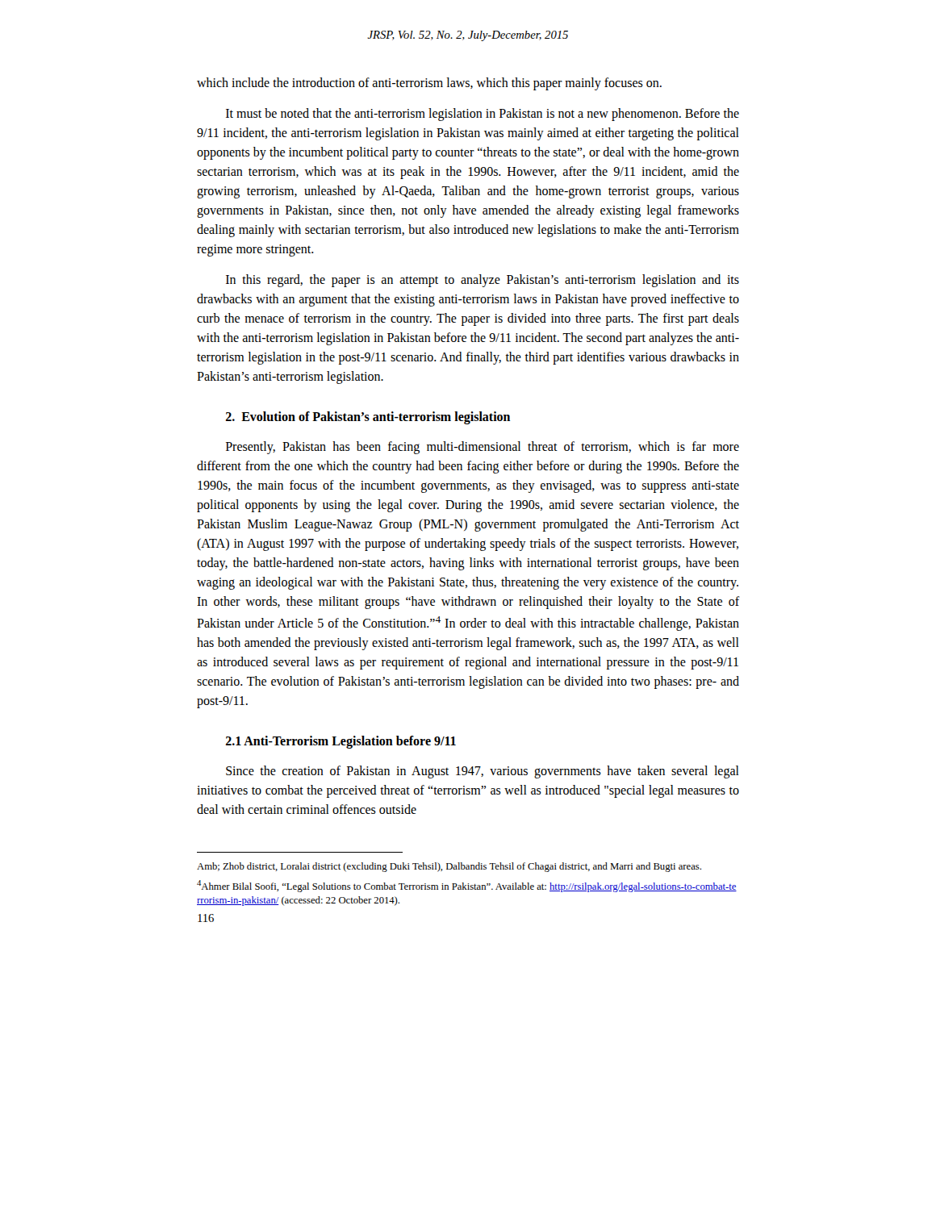JRSP, Vol. 52, No. 2, July-December, 2015
which include the introduction of anti-terrorism laws, which this paper mainly focuses on.
It must be noted that the anti-terrorism legislation in Pakistan is not a new phenomenon. Before the 9/11 incident, the anti-terrorism legislation in Pakistan was mainly aimed at either targeting the political opponents by the incumbent political party to counter “threats to the state”, or deal with the home-grown sectarian terrorism, which was at its peak in the 1990s. However, after the 9/11 incident, amid the growing terrorism, unleashed by Al-Qaeda, Taliban and the home-grown terrorist groups, various governments in Pakistan, since then, not only have amended the already existing legal frameworks dealing mainly with sectarian terrorism, but also introduced new legislations to make the anti-Terrorism regime more stringent.
In this regard, the paper is an attempt to analyze Pakistan’s anti-terrorism legislation and its drawbacks with an argument that the existing anti-terrorism laws in Pakistan have proved ineffective to curb the menace of terrorism in the country. The paper is divided into three parts. The first part deals with the anti-terrorism legislation in Pakistan before the 9/11 incident. The second part analyzes the anti-terrorism legislation in the post-9/11 scenario. And finally, the third part identifies various drawbacks in Pakistan’s anti-terrorism legislation.
2. Evolution of Pakistan’s anti-terrorism legislation
Presently, Pakistan has been facing multi-dimensional threat of terrorism, which is far more different from the one which the country had been facing either before or during the 1990s. Before the 1990s, the main focus of the incumbent governments, as they envisaged, was to suppress anti-state political opponents by using the legal cover. During the 1990s, amid severe sectarian violence, the Pakistan Muslim League-Nawaz Group (PML-N) government promulgated the Anti-Terrorism Act (ATA) in August 1997 with the purpose of undertaking speedy trials of the suspect terrorists. However, today, the battle-hardened non-state actors, having links with international terrorist groups, have been waging an ideological war with the Pakistani State, thus, threatening the very existence of the country. In other words, these militant groups “have withdrawn or relinquished their loyalty to the State of Pakistan under Article 5 of the Constitution.”4 In order to deal with this intractable challenge, Pakistan has both amended the previously existed anti-terrorism legal framework, such as, the 1997 ATA, as well as introduced several laws as per requirement of regional and international pressure in the post-9/11 scenario. The evolution of Pakistan’s anti-terrorism legislation can be divided into two phases: pre- and post-9/11.
2.1 Anti-Terrorism Legislation before 9/11
Since the creation of Pakistan in August 1947, various governments have taken several legal initiatives to combat the perceived threat of “terrorism” as well as introduced "special legal measures to deal with certain criminal offences outside
Amb; Zhob district, Loralai district (excluding Duki Tehsil), Dalbandis Tehsil of Chagai district, and Marri and Bugti areas.
4Ahmer Bilal Soofi, “Legal Solutions to Combat Terrorism in Pakistan”. Available at: http://rsilpak.org/legal-solutions-to-combat-terrorism-in-pakistan/ (accessed: 22 October 2014).
116